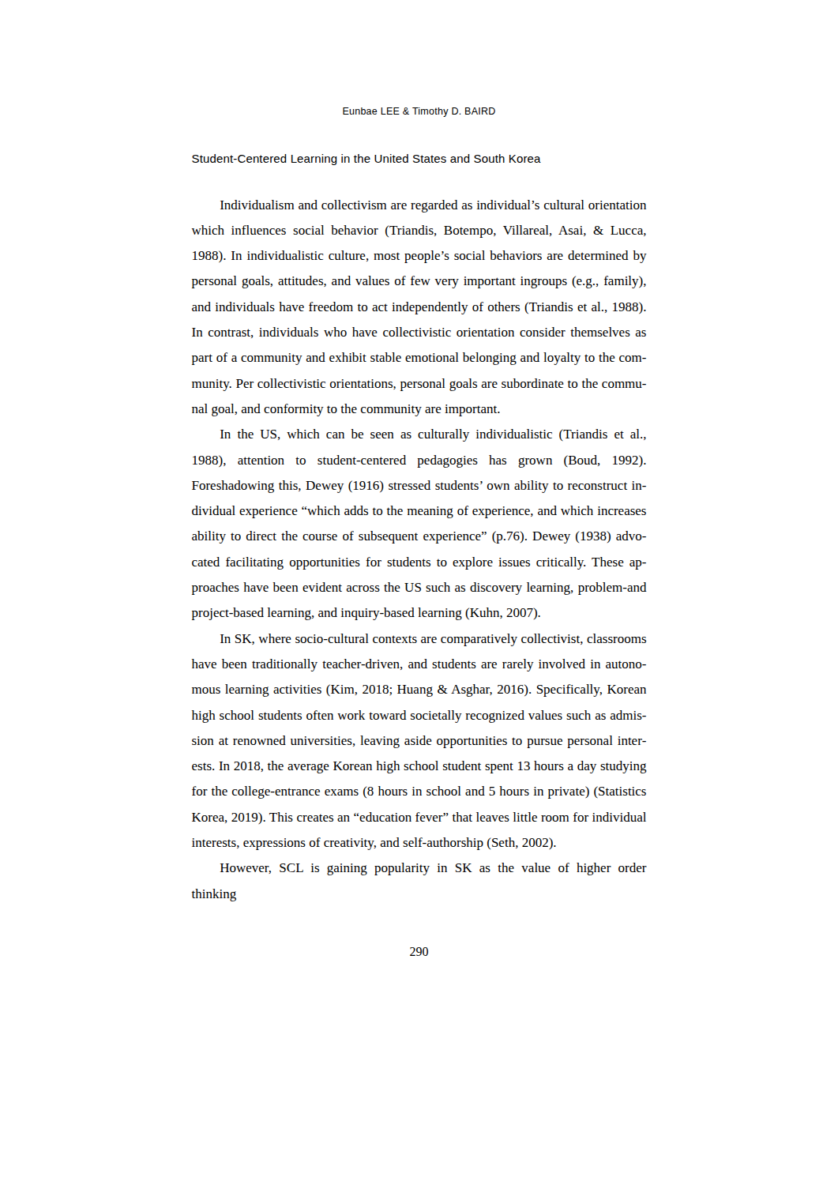Eunbae LEE & Timothy D. BAIRD
Student-Centered Learning in the United States and South Korea
Individualism and collectivism are regarded as individual’s cultural orientation which influences social behavior (Triandis, Botempo, Villareal, Asai, & Lucca, 1988). In individualistic culture, most people’s social behaviors are determined by personal goals, attitudes, and values of few very important ingroups (e.g., family), and individuals have freedom to act independently of others (Triandis et al., 1988). In contrast, individuals who have collectivistic orientation consider themselves as part of a community and exhibit stable emotional belonging and loyalty to the community. Per collectivistic orientations, personal goals are subordinate to the communal goal, and conformity to the community are important.
In the US, which can be seen as culturally individualistic (Triandis et al., 1988), attention to student-centered pedagogies has grown (Boud, 1992). Foreshadowing this, Dewey (1916) stressed students’ own ability to reconstruct individual experience “which adds to the meaning of experience, and which increases ability to direct the course of subsequent experience” (p.76). Dewey (1938) advocated facilitating opportunities for students to explore issues critically. These approaches have been evident across the US such as discovery learning, problem-and project-based learning, and inquiry-based learning (Kuhn, 2007).
In SK, where socio-cultural contexts are comparatively collectivist, classrooms have been traditionally teacher-driven, and students are rarely involved in autonomous learning activities (Kim, 2018; Huang & Asghar, 2016). Specifically, Korean high school students often work toward societally recognized values such as admission at renowned universities, leaving aside opportunities to pursue personal interests. In 2018, the average Korean high school student spent 13 hours a day studying for the college-entrance exams (8 hours in school and 5 hours in private) (Statistics Korea, 2019). This creates an “education fever” that leaves little room for individual interests, expressions of creativity, and self-authorship (Seth, 2002).
However, SCL is gaining popularity in SK as the value of higher order thinking
290